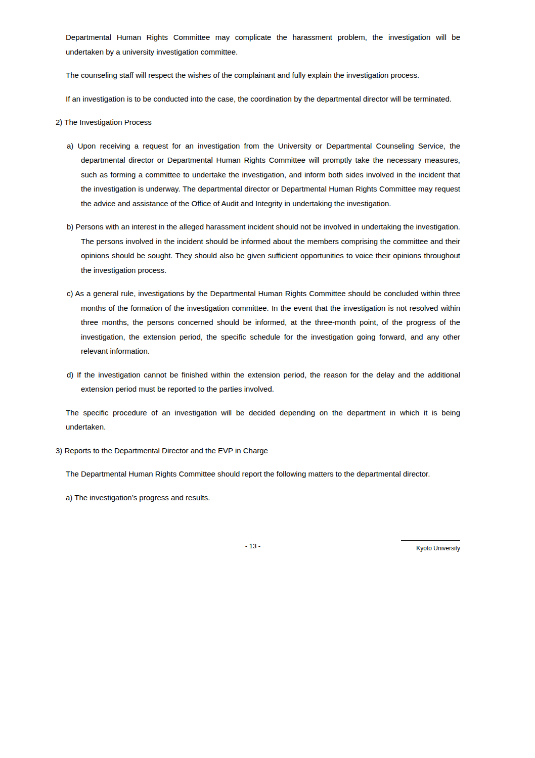Departmental Human Rights Committee may complicate the harassment problem, the investigation will be undertaken by a university investigation committee.
The counseling staff will respect the wishes of the complainant and fully explain the investigation process.
If an investigation is to be conducted into the case, the coordination by the departmental director will be terminated.
2) The Investigation Process
a) Upon receiving a request for an investigation from the University or Departmental Counseling Service, the departmental director or Departmental Human Rights Committee will promptly take the necessary measures, such as forming a committee to undertake the investigation, and inform both sides involved in the incident that the investigation is underway. The departmental director or Departmental Human Rights Committee may request the advice and assistance of the Office of Audit and Integrity in undertaking the investigation.
b) Persons with an interest in the alleged harassment incident should not be involved in undertaking the investigation. The persons involved in the incident should be informed about the members comprising the committee and their opinions should be sought. They should also be given sufficient opportunities to voice their opinions throughout the investigation process.
c) As a general rule, investigations by the Departmental Human Rights Committee should be concluded within three months of the formation of the investigation committee. In the event that the investigation is not resolved within three months, the persons concerned should be informed, at the three-month point, of the progress of the investigation, the extension period, the specific schedule for the investigation going forward, and any other relevant information.
d) If the investigation cannot be finished within the extension period, the reason for the delay and the additional extension period must be reported to the parties involved.
The specific procedure of an investigation will be decided depending on the department in which it is being undertaken.
3) Reports to the Departmental Director and the EVP in Charge
The Departmental Human Rights Committee should report the following matters to the departmental director.
a) The investigation’s progress and results.
- 13 -
Kyoto University